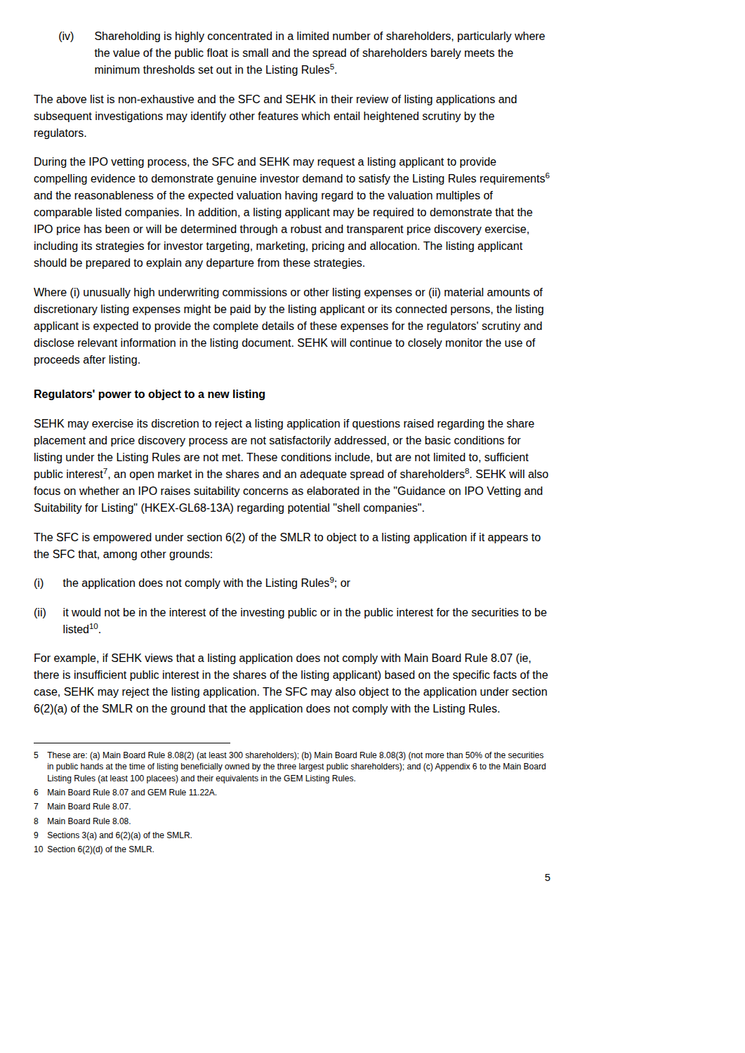(iv)
Shareholding is highly concentrated in a limited number of shareholders, particularly where the value of the public float is small and the spread of shareholders barely meets the minimum thresholds set out in the Listing Rules5.
The above list is non-exhaustive and the SFC and SEHK in their review of listing applications and subsequent investigations may identify other features which entail heightened scrutiny by the regulators.
During the IPO vetting process, the SFC and SEHK may request a listing applicant to provide compelling evidence to demonstrate genuine investor demand to satisfy the Listing Rules requirements6 and the reasonableness of the expected valuation having regard to the valuation multiples of comparable listed companies. In addition, a listing applicant may be required to demonstrate that the IPO price has been or will be determined through a robust and transparent price discovery exercise, including its strategies for investor targeting, marketing, pricing and allocation. The listing applicant should be prepared to explain any departure from these strategies.
Where (i) unusually high underwriting commissions or other listing expenses or (ii) material amounts of discretionary listing expenses might be paid by the listing applicant or its connected persons, the listing applicant is expected to provide the complete details of these expenses for the regulators' scrutiny and disclose relevant information in the listing document. SEHK will continue to closely monitor the use of proceeds after listing.
Regulators' power to object to a new listing
SEHK may exercise its discretion to reject a listing application if questions raised regarding the share placement and price discovery process are not satisfactorily addressed, or the basic conditions for listing under the Listing Rules are not met. These conditions include, but are not limited to, sufficient public interest7, an open market in the shares and an adequate spread of shareholders8. SEHK will also focus on whether an IPO raises suitability concerns as elaborated in the "Guidance on IPO Vetting and Suitability for Listing" (HKEX-GL68-13A) regarding potential "shell companies".
The SFC is empowered under section 6(2) of the SMLR to object to a listing application if it appears to the SFC that, among other grounds:
(i)
the application does not comply with the Listing Rules9; or
(ii)
it would not be in the interest of the investing public or in the public interest for the securities to be listed10.
For example, if SEHK views that a listing application does not comply with Main Board Rule 8.07 (ie, there is insufficient public interest in the shares of the listing applicant) based on the specific facts of the case, SEHK may reject the listing application. The SFC may also object to the application under section 6(2)(a) of the SMLR on the ground that the application does not comply with the Listing Rules.
5
These are: (a) Main Board Rule 8.08(2) (at least 300 shareholders); (b) Main Board Rule 8.08(3) (not more than 50% of the securities in public hands at the time of listing beneficially owned by the three largest public shareholders); and (c) Appendix 6 to the Main Board Listing Rules (at least 100 placees) and their equivalents in the GEM Listing Rules.
6
Main Board Rule 8.07 and GEM Rule 11.22A.
7
Main Board Rule 8.07.
8
Main Board Rule 8.08.
9
Sections 3(a) and 6(2)(a) of the SMLR.
10
Section 6(2)(d) of the SMLR.
5